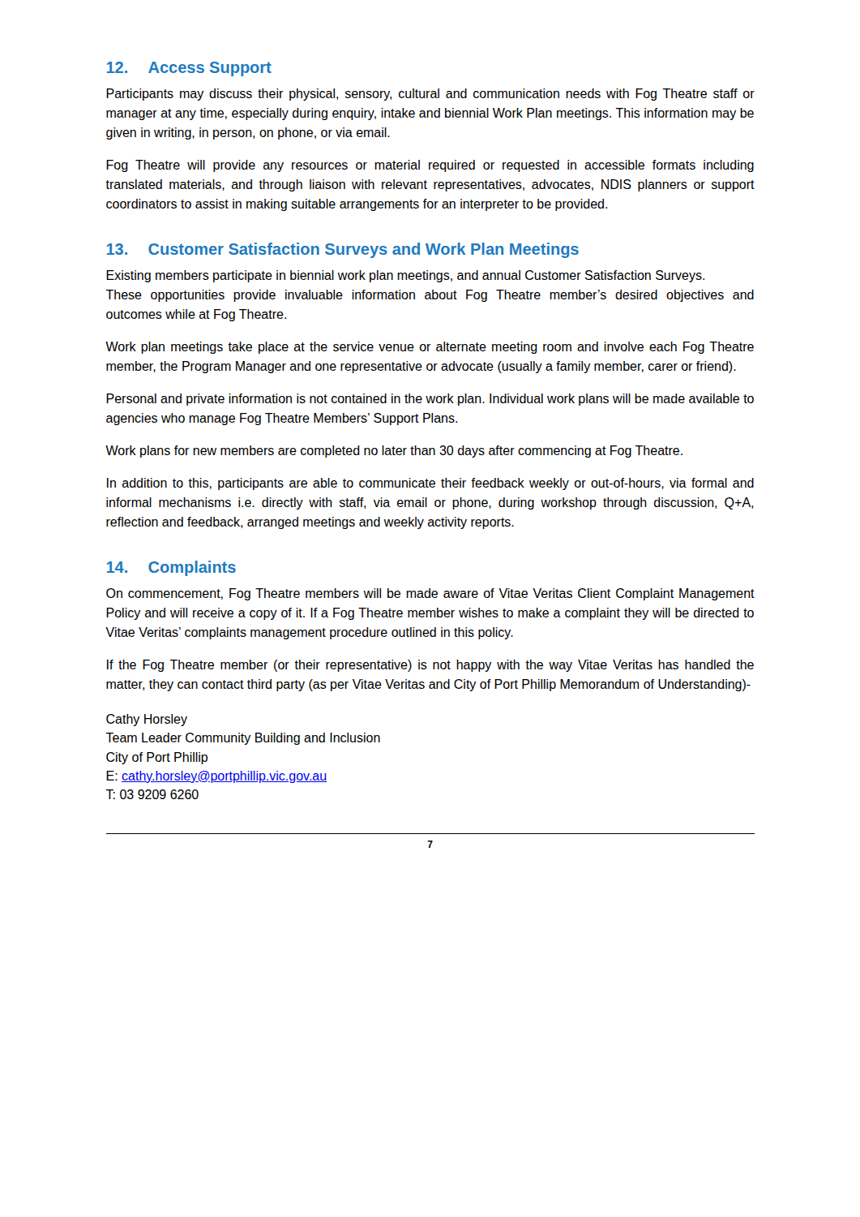12. Access Support
Participants may discuss their physical, sensory, cultural and communication needs with Fog Theatre staff or manager at any time, especially during enquiry, intake and biennial Work Plan meetings. This information may be given in writing, in person, on phone, or via email.
Fog Theatre will provide any resources or material required or requested in accessible formats including translated materials, and through liaison with relevant representatives, advocates, NDIS planners or support coordinators to assist in making suitable arrangements for an interpreter to be provided.
13. Customer Satisfaction Surveys and Work Plan Meetings
Existing members participate in biennial work plan meetings, and annual Customer Satisfaction Surveys.
These opportunities provide invaluable information about Fog Theatre member’s desired objectives and outcomes while at Fog Theatre.
Work plan meetings take place at the service venue or alternate meeting room and involve each Fog Theatre member, the Program Manager and one representative or advocate (usually a family member, carer or friend).
Personal and private information is not contained in the work plan. Individual work plans will be made available to agencies who manage Fog Theatre Members’ Support Plans.
Work plans for new members are completed no later than 30 days after commencing at Fog Theatre.
In addition to this, participants are able to communicate their feedback weekly or out-of-hours, via formal and informal mechanisms i.e. directly with staff, via email or phone, during workshop through discussion, Q+A, reflection and feedback, arranged meetings and weekly activity reports.
14. Complaints
On commencement, Fog Theatre members will be made aware of Vitae Veritas Client Complaint Management Policy and will receive a copy of it. If a Fog Theatre member wishes to make a complaint they will be directed to Vitae Veritas’ complaints management procedure outlined in this policy.
If the Fog Theatre member (or their representative) is not happy with the way Vitae Veritas has handled the matter, they can contact third party (as per Vitae Veritas and City of Port Phillip Memorandum of Understanding)-
Cathy Horsley
Team Leader Community Building and Inclusion
City of Port Phillip
E: cathy.horsley@portphillip.vic.gov.au
T: 03 9209 6260
7